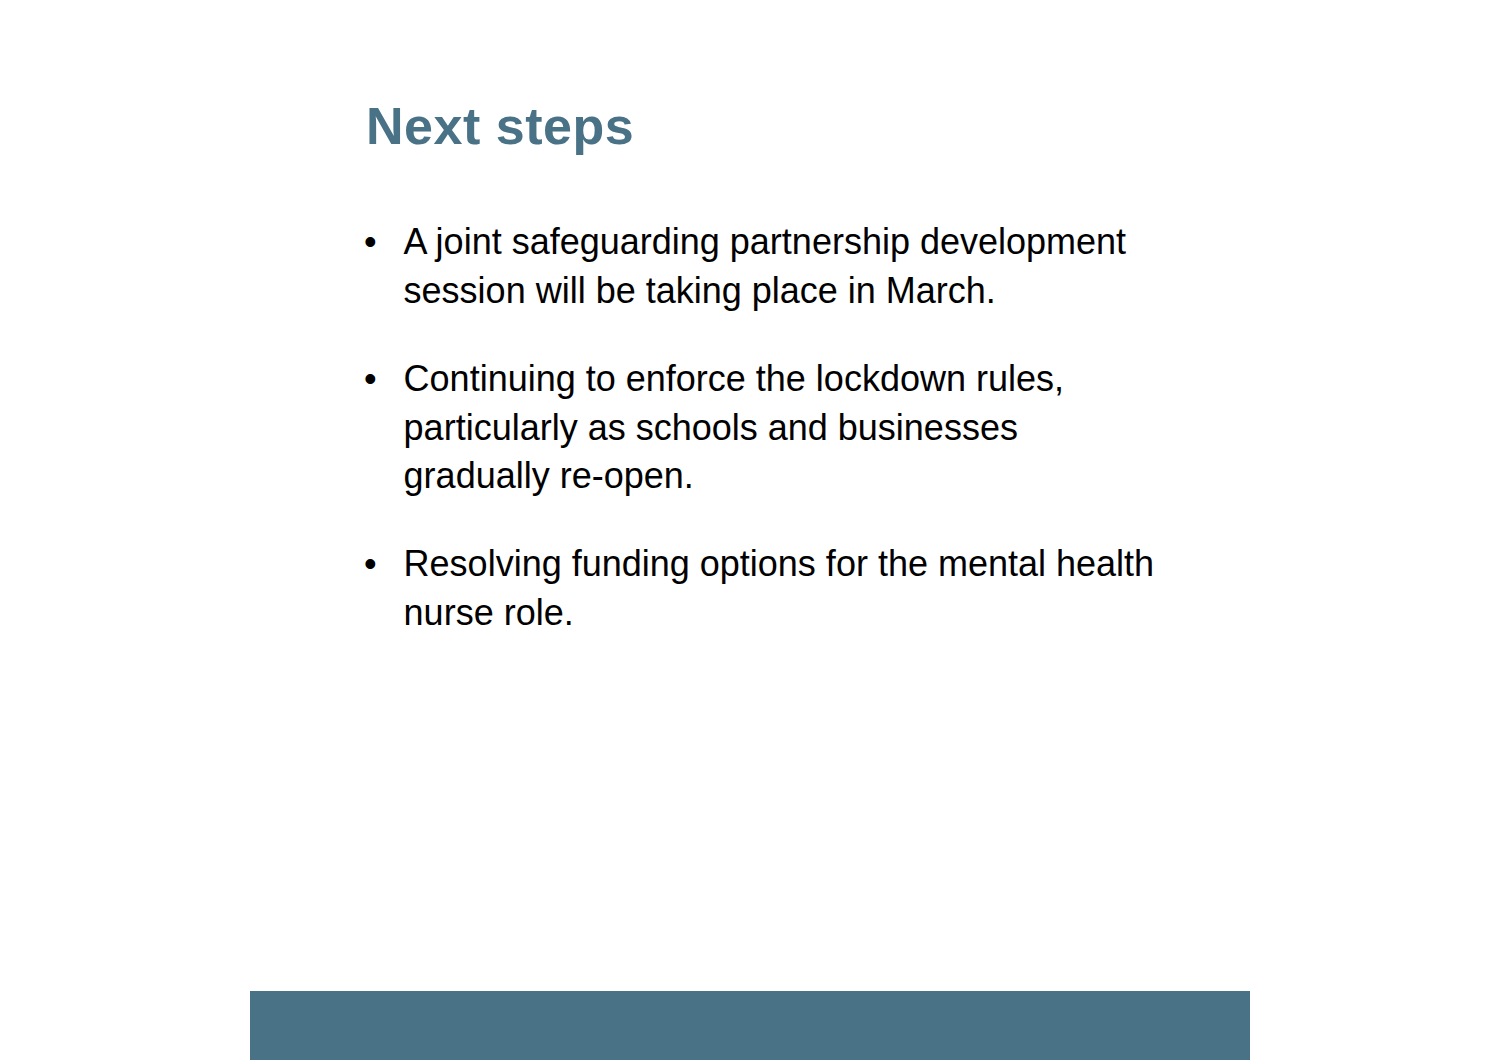Next steps
A joint safeguarding partnership development session will be taking place in March.
Continuing to enforce the lockdown rules, particularly as schools and businesses gradually re-open.
Resolving funding options for the mental health nurse role.